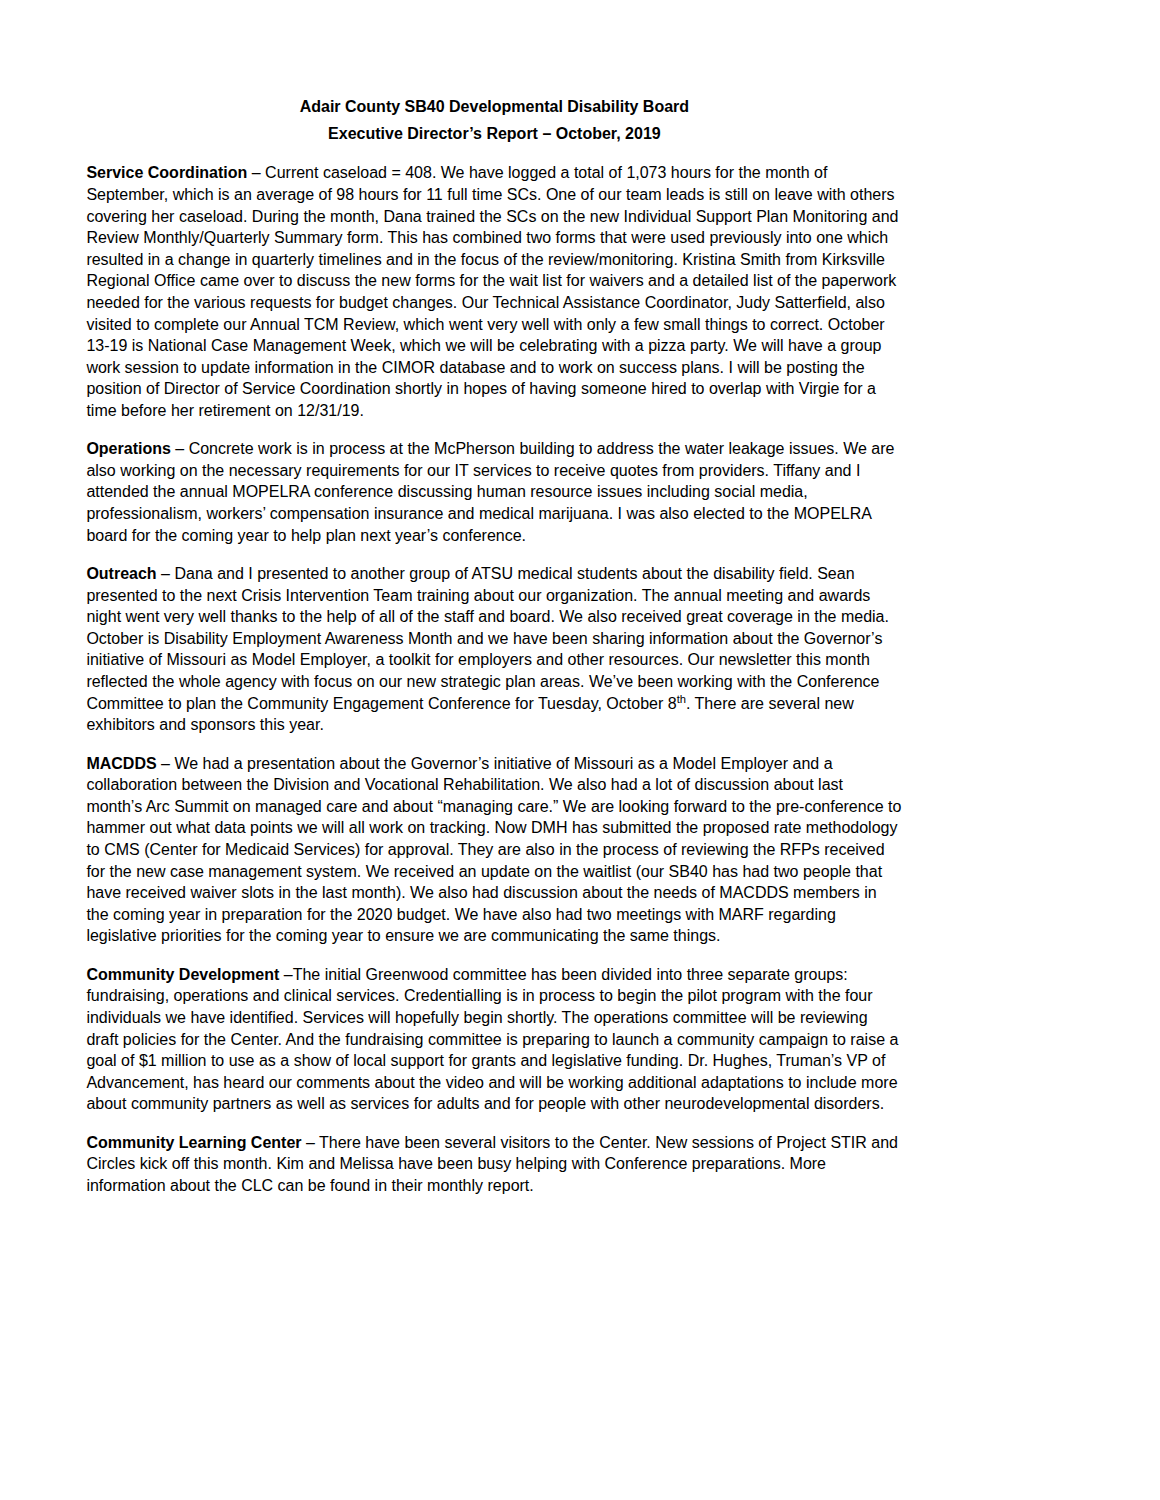Adair County SB40 Developmental Disability Board
Executive Director’s Report – October, 2019
Service Coordination – Current caseload = 408. We have logged a total of 1,073 hours for the month of September, which is an average of 98 hours for 11 full time SCs. One of our team leads is still on leave with others covering her caseload. During the month, Dana trained the SCs on the new Individual Support Plan Monitoring and Review Monthly/Quarterly Summary form. This has combined two forms that were used previously into one which resulted in a change in quarterly timelines and in the focus of the review/monitoring. Kristina Smith from Kirksville Regional Office came over to discuss the new forms for the wait list for waivers and a detailed list of the paperwork needed for the various requests for budget changes. Our Technical Assistance Coordinator, Judy Satterfield, also visited to complete our Annual TCM Review, which went very well with only a few small things to correct. October 13-19 is National Case Management Week, which we will be celebrating with a pizza party. We will have a group work session to update information in the CIMOR database and to work on success plans. I will be posting the position of Director of Service Coordination shortly in hopes of having someone hired to overlap with Virgie for a time before her retirement on 12/31/19.
Operations – Concrete work is in process at the McPherson building to address the water leakage issues. We are also working on the necessary requirements for our IT services to receive quotes from providers. Tiffany and I attended the annual MOPELRA conference discussing human resource issues including social media, professionalism, workers’ compensation insurance and medical marijuana. I was also elected to the MOPELRA board for the coming year to help plan next year’s conference.
Outreach – Dana and I presented to another group of ATSU medical students about the disability field. Sean presented to the next Crisis Intervention Team training about our organization. The annual meeting and awards night went very well thanks to the help of all of the staff and board. We also received great coverage in the media. October is Disability Employment Awareness Month and we have been sharing information about the Governor’s initiative of Missouri as Model Employer, a toolkit for employers and other resources. Our newsletter this month reflected the whole agency with focus on our new strategic plan areas. We’ve been working with the Conference Committee to plan the Community Engagement Conference for Tuesday, October 8th. There are several new exhibitors and sponsors this year.
MACDDS – We had a presentation about the Governor’s initiative of Missouri as a Model Employer and a collaboration between the Division and Vocational Rehabilitation. We also had a lot of discussion about last month’s Arc Summit on managed care and about “managing care.” We are looking forward to the pre-conference to hammer out what data points we will all work on tracking. Now DMH has submitted the proposed rate methodology to CMS (Center for Medicaid Services) for approval. They are also in the process of reviewing the RFPs received for the new case management system. We received an update on the waitlist (our SB40 has had two people that have received waiver slots in the last month). We also had discussion about the needs of MACDDS members in the coming year in preparation for the 2020 budget. We have also had two meetings with MARF regarding legislative priorities for the coming year to ensure we are communicating the same things.
Community Development –The initial Greenwood committee has been divided into three separate groups: fundraising, operations and clinical services. Credentialling is in process to begin the pilot program with the four individuals we have identified. Services will hopefully begin shortly. The operations committee will be reviewing draft policies for the Center. And the fundraising committee is preparing to launch a community campaign to raise a goal of $1 million to use as a show of local support for grants and legislative funding. Dr. Hughes, Truman’s VP of Advancement, has heard our comments about the video and will be working additional adaptations to include more about community partners as well as services for adults and for people with other neurodevelopmental disorders.
Community Learning Center – There have been several visitors to the Center. New sessions of Project STIR and Circles kick off this month. Kim and Melissa have been busy helping with Conference preparations. More information about the CLC can be found in their monthly report.